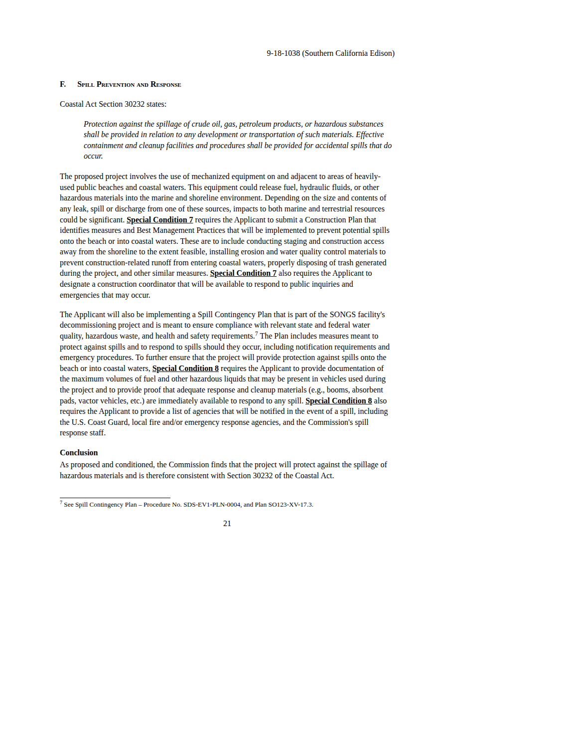9-18-1038 (Southern California Edison)
F. Spill Prevention and Response
Coastal Act Section 30232 states:
Protection against the spillage of crude oil, gas, petroleum products, or hazardous substances shall be provided in relation to any development or transportation of such materials. Effective containment and cleanup facilities and procedures shall be provided for accidental spills that do occur.
The proposed project involves the use of mechanized equipment on and adjacent to areas of heavily-used public beaches and coastal waters. This equipment could release fuel, hydraulic fluids, or other hazardous materials into the marine and shoreline environment. Depending on the size and contents of any leak, spill or discharge from one of these sources, impacts to both marine and terrestrial resources could be significant. Special Condition 7 requires the Applicant to submit a Construction Plan that identifies measures and Best Management Practices that will be implemented to prevent potential spills onto the beach or into coastal waters. These are to include conducting staging and construction access away from the shoreline to the extent feasible, installing erosion and water quality control materials to prevent construction-related runoff from entering coastal waters, properly disposing of trash generated during the project, and other similar measures. Special Condition 7 also requires the Applicant to designate a construction coordinator that will be available to respond to public inquiries and emergencies that may occur.
The Applicant will also be implementing a Spill Contingency Plan that is part of the SONGS facility's decommissioning project and is meant to ensure compliance with relevant state and federal water quality, hazardous waste, and health and safety requirements.7 The Plan includes measures meant to protect against spills and to respond to spills should they occur, including notification requirements and emergency procedures. To further ensure that the project will provide protection against spills onto the beach or into coastal waters, Special Condition 8 requires the Applicant to provide documentation of the maximum volumes of fuel and other hazardous liquids that may be present in vehicles used during the project and to provide proof that adequate response and cleanup materials (e.g., booms, absorbent pads, vactor vehicles, etc.) are immediately available to respond to any spill. Special Condition 8 also requires the Applicant to provide a list of agencies that will be notified in the event of a spill, including the U.S. Coast Guard, local fire and/or emergency response agencies, and the Commission's spill response staff.
Conclusion
As proposed and conditioned, the Commission finds that the project will protect against the spillage of hazardous materials and is therefore consistent with Section 30232 of the Coastal Act.
7 See Spill Contingency Plan – Procedure No. SDS-EV1-PLN-0004, and Plan SO123-XV-17.3.
21